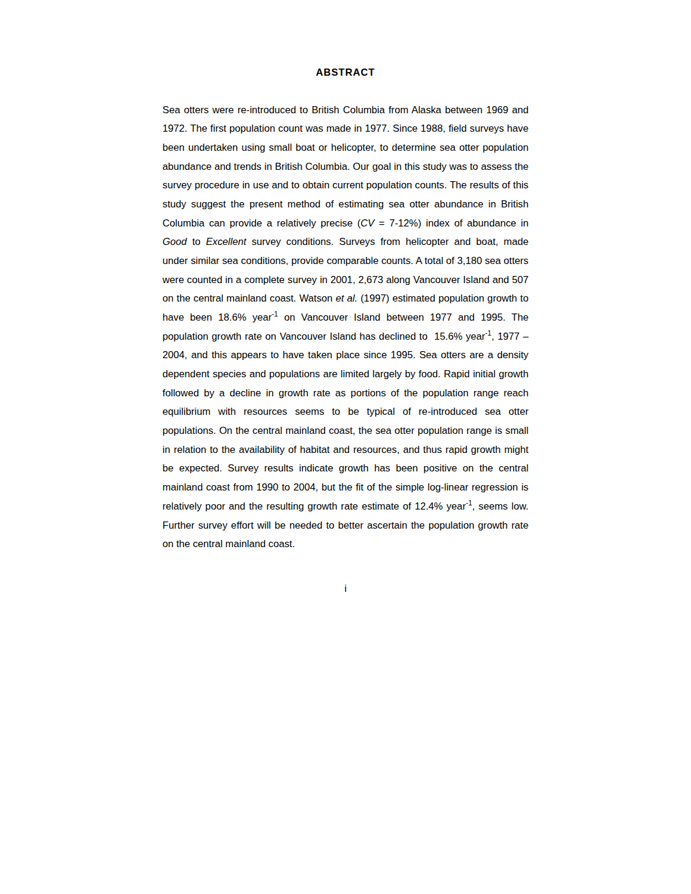ABSTRACT
Sea otters were re-introduced to British Columbia from Alaska between 1969 and 1972. The first population count was made in 1977. Since 1988, field surveys have been undertaken using small boat or helicopter, to determine sea otter population abundance and trends in British Columbia. Our goal in this study was to assess the survey procedure in use and to obtain current population counts. The results of this study suggest the present method of estimating sea otter abundance in British Columbia can provide a relatively precise (CV = 7-12%) index of abundance in Good to Excellent survey conditions. Surveys from helicopter and boat, made under similar sea conditions, provide comparable counts. A total of 3,180 sea otters were counted in a complete survey in 2001, 2,673 along Vancouver Island and 507 on the central mainland coast. Watson et al. (1997) estimated population growth to have been 18.6% year-1 on Vancouver Island between 1977 and 1995. The population growth rate on Vancouver Island has declined to 15.6% year-1, 1977 – 2004, and this appears to have taken place since 1995. Sea otters are a density dependent species and populations are limited largely by food. Rapid initial growth followed by a decline in growth rate as portions of the population range reach equilibrium with resources seems to be typical of re-introduced sea otter populations. On the central mainland coast, the sea otter population range is small in relation to the availability of habitat and resources, and thus rapid growth might be expected. Survey results indicate growth has been positive on the central mainland coast from 1990 to 2004, but the fit of the simple log-linear regression is relatively poor and the resulting growth rate estimate of 12.4% year-1, seems low. Further survey effort will be needed to better ascertain the population growth rate on the central mainland coast.
i